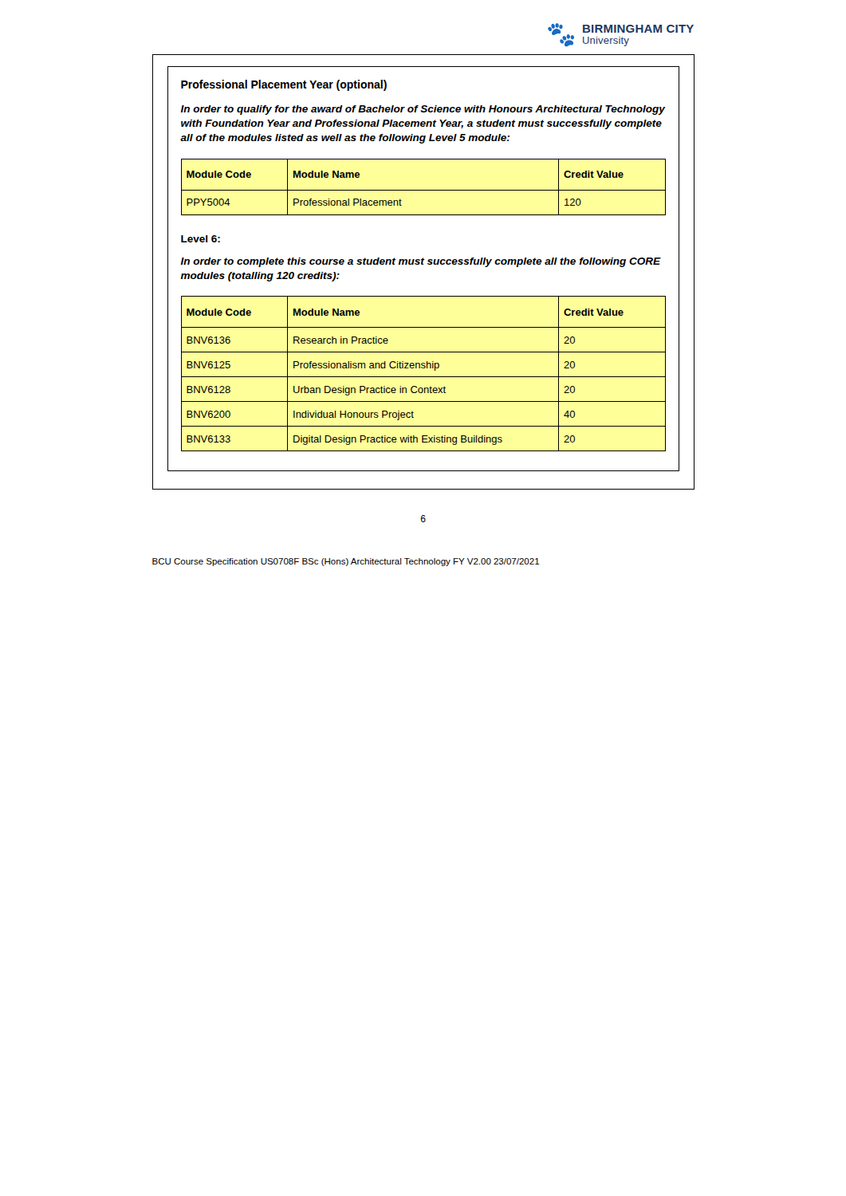🐾 BIRMINGHAM CITYUniversity
Professional Placement Year (optional)
In order to qualify for the award of Bachelor of Science with Honours Architectural Technology with Foundation Year and Professional Placement Year, a student must successfully complete all of the modules listed as well as the following Level 5 module:
| Module Code | Module Name | Credit Value |
| --- | --- | --- |
| PPY5004 | Professional Placement | 120 |
Level 6:
In order to complete this course a student must successfully complete all the following CORE modules (totalling 120 credits):
| Module Code | Module Name | Credit Value |
| --- | --- | --- |
| BNV6136 | Research in Practice | 20 |
| BNV6125 | Professionalism and Citizenship | 20 |
| BNV6128 | Urban Design Practice in Context | 20 |
| BNV6200 | Individual Honours Project | 40 |
| BNV6133 | Digital Design Practice with Existing Buildings | 20 |
6
BCU Course Specification US0708F BSc (Hons) Architectural Technology FY V2.00 23/07/2021